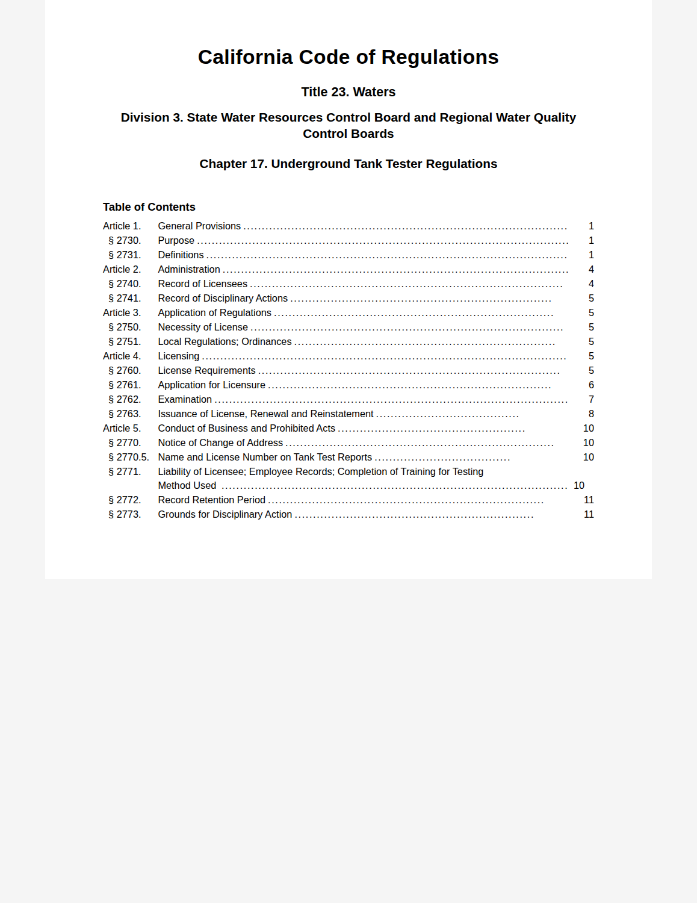California Code of Regulations
Title 23. Waters
Division 3. State Water Resources Control Board and Regional Water Quality Control Boards
Chapter 17. Underground Tank Tester Regulations
Table of Contents
| Article 1. | General Provisions ........................................................................................ 1 |
| § 2730. | Purpose ..................................................................................................... 1 |
| § 2731. | Definitions .................................................................................................. 1 |
| Article 2. | Administration .............................................................................................. 4 |
| § 2740. | Record of Licensees ..................................................................................... 4 |
| § 2741. | Record of Disciplinary Actions ....................................................................... 5 |
| Article 3. | Application of Regulations ............................................................................ 5 |
| § 2750. | Necessity of License ..................................................................................... 5 |
| § 2751. | Local Regulations; Ordinances ....................................................................... 5 |
| Article 4. | Licensing ................................................................................................... 5 |
| § 2760. | License Requirements .................................................................................. 5 |
| § 2761. | Application for Licensure ............................................................................. 6 |
| § 2762. | Examination ................................................................................................ 7 |
| § 2763. | Issuance of License, Renewal and Reinstatement ....................................... 8 |
| Article 5. | Conduct of Business and Prohibited Acts ................................................... 10 |
| § 2770. | Notice of Change of Address ......................................................................... 10 |
| § 2770.5. | Name and License Number on Tank Test Reports ..................................... 10 |
| § 2771. | Liability of Licensee; Employee Records; Completion of Training for Testing Method Used .............................................................................................. 10 |
| § 2772. | Record Retention Period ........................................................................... 11 |
| § 2773. | Grounds for Disciplinary Action ................................................................. 11 |